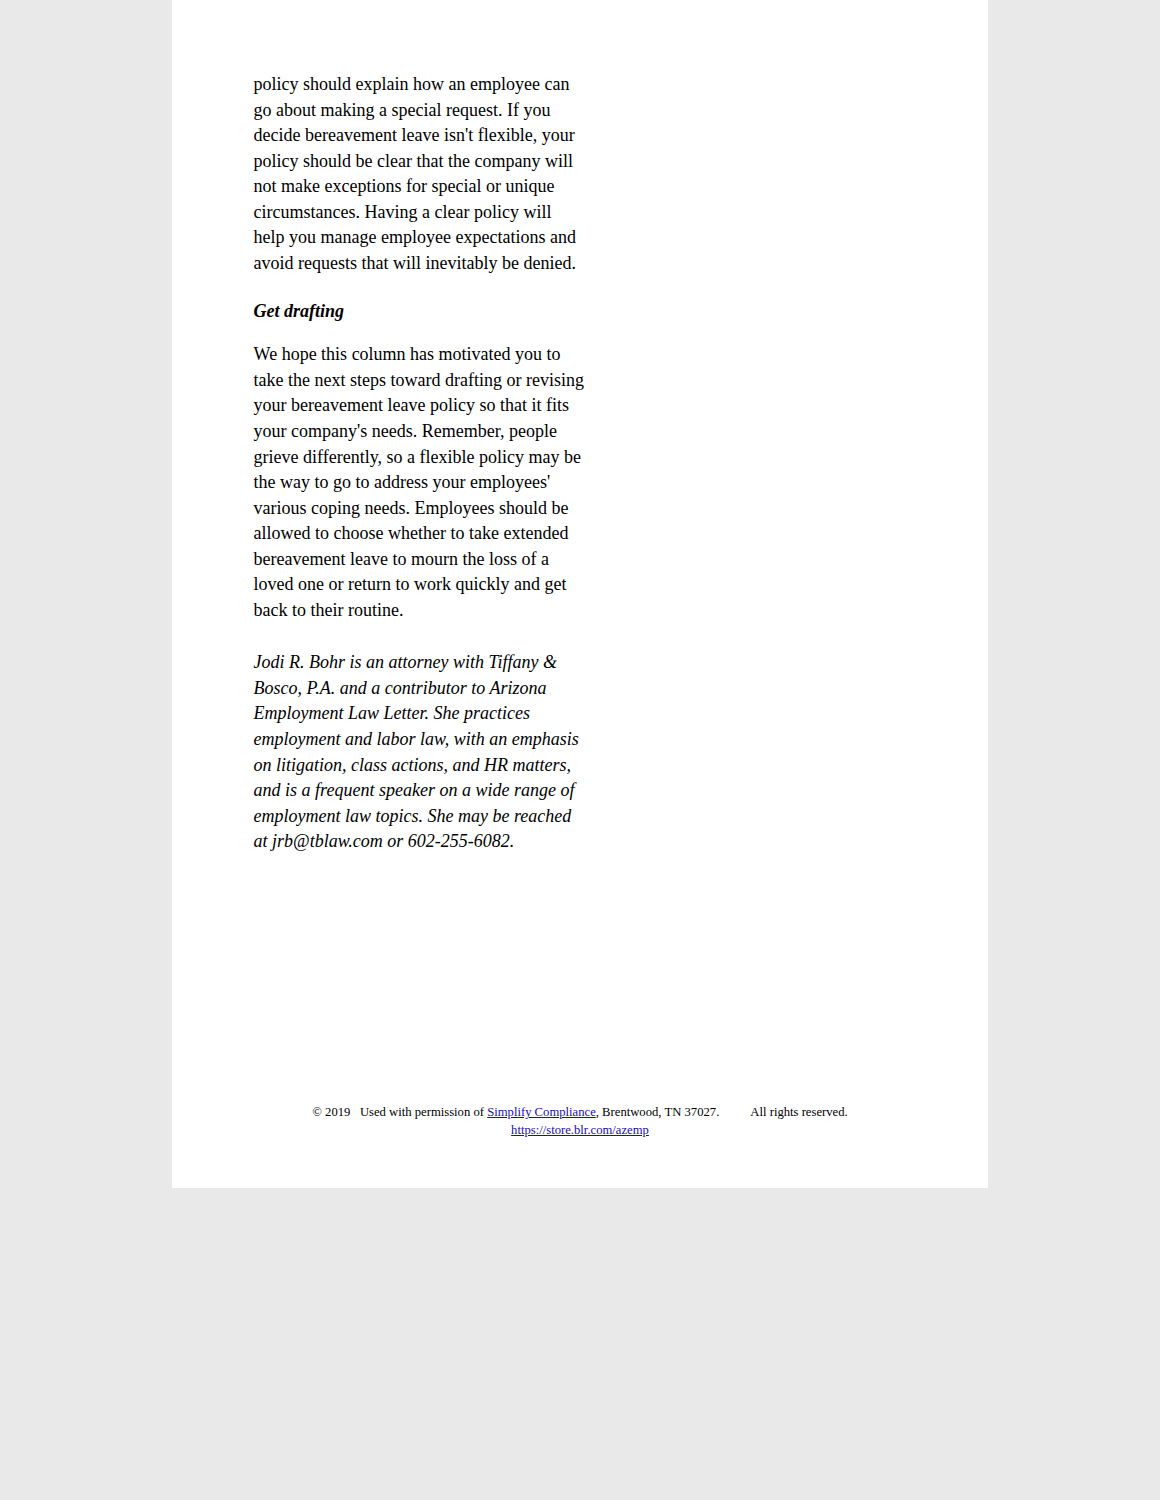policy should explain how an employee can go about making a special request. If you decide bereavement leave isn't flexible, your policy should be clear that the company will not make exceptions for special or unique circumstances. Having a clear policy will help you manage employee expectations and avoid requests that will inevitably be denied.
Get drafting
We hope this column has motivated you to take the next steps toward drafting or revising your bereavement leave policy so that it fits your company's needs. Remember, people grieve differently, so a flexible policy may be the way to go to address your employees' various coping needs. Employees should be allowed to choose whether to take extended bereavement leave to mourn the loss of a loved one or return to work quickly and get back to their routine.
Jodi R. Bohr is an attorney with Tiffany & Bosco, P.A. and a contributor to Arizona Employment Law Letter. She practices employment and labor law, with an emphasis on litigation, class actions, and HR matters, and is a frequent speaker on a wide range of employment law topics. She may be reached at jrb@tblaw.com or 602-255-6082.
© 2019 Used with permission of Simplify Compliance, Brentwood, TN 37027. All rights reserved. https://store.blr.com/azemp